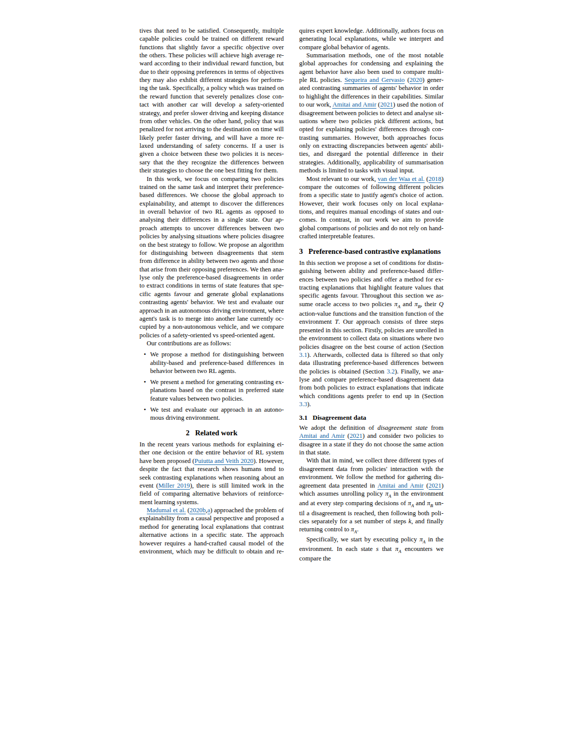tives that need to be satisfied. Consequently, multiple capable policies could be trained on different reward functions that slightly favor a specific objective over the others. These policies will achieve high average reward according to their individual reward function, but due to their opposing preferences in terms of objectives they may also exhibit different strategies for performing the task. Specifically, a policy which was trained on the reward function that severely penalizes close contact with another car will develop a safety-oriented strategy, and prefer slower driving and keeping distance from other vehicles. On the other hand, policy that was penalized for not arriving to the destination on time will likely prefer faster driving, and will have a more relaxed understanding of safety concerns. If a user is given a choice between these two policies it is necessary that the they recognize the differences between their strategies to choose the one best fitting for them.
In this work, we focus on comparing two policies trained on the same task and interpret their preference-based differences. We choose the global approach to explainability, and attempt to discover the differences in overall behavior of two RL agents as opposed to analysing their differences in a single state. Our approach attempts to uncover differences between two policies by analysing situations where policies disagree on the best strategy to follow. We propose an algorithm for distinguishing between disagreements that stem from difference in ability between two agents and those that arise from their opposing preferences. We then analyse only the preference-based disagreements in order to extract conditions in terms of state features that specific agents favour and generate global explanations contrasting agents' behavior. We test and evaluate our approach in an autonomous driving environment, where agent's task is to merge into another lane currently occupied by a non-autonomous vehicle, and we compare policies of a safety-oriented vs speed-oriented agent.
Our contributions are as follows:
We propose a method for distinguishing between ability-based and preference-based differences in behavior between two RL agents.
We present a method for generating contrasting explanations based on the contrast in preferred state feature values between two policies.
We test and evaluate our approach in an autonomous driving environment.
2 Related work
In the recent years various methods for explaining either one decision or the entire behavior of RL system have been proposed (Puiutta and Veith 2020). However, despite the fact that research shows humans tend to seek contrasting explanations when reasoning about an event (Miller 2019), there is still limited work in the field of comparing alternative behaviors of reinforcement learning systems.
Madumal et al. (2020b,a) approached the problem of explainability from a causal perspective and proposed a method for generating local explanations that contrast alternative actions in a specific state. The approach however requires a hand-crafted causal model of the environment, which may be difficult to obtain and requires expert knowledge. Additionally, authors focus on generating local explanations, while we interpret and compare global behavior of agents.
Summarisation methods, one of the most notable global approaches for condensing and explaining the agent behavior have also been used to compare multiple RL policies. Sequeira and Gervasio (2020) generated contrasting summaries of agents' behavior in order to highlight the differences in their capabilities. Similar to our work, Amitai and Amir (2021) used the notion of disagreement between policies to detect and analyse situations where two policies pick different actions, but opted for explaining policies' differences through contrasting summaries. However, both approaches focus only on extracting discrepancies between agents' abilities, and disregard the potential difference in their strategies. Additionally, applicability of summarisation methods is limited to tasks with visual input.
Most relevant to our work, van der Waa et al. (2018) compare the outcomes of following different policies from a specific state to justify agent's choice of action. However, their work focuses only on local explanations, and requires manual encodings of states and outcomes. In contrast, in our work we aim to provide global comparisons of policies and do not rely on hand-crafted interpretable features.
3 Preference-based contrastive explanations
In this section we propose a set of conditions for distinguishing between ability and preference-based differences between two policies and offer a method for extracting explanations that highlight feature values that specific agents favour. Throughout this section we assume oracle access to two policies πA and πB, their Q action-value functions and the transition function of the environment T. Our approach consists of three steps presented in this section. Firstly, policies are unrolled in the environment to collect data on situations where two policies disagree on the best course of action (Section 3.1). Afterwards, collected data is filtered so that only data illustrating preference-based differences between the policies is obtained (Section 3.2). Finally, we analyse and compare preference-based disagreement data from both policies to extract explanations that indicate which conditions agents prefer to end up in (Section 3.3).
3.1 Disagreement data
We adopt the definition of disagreement state from Amitai and Amir (2021) and consider two policies to disagree in a state if they do not choose the same action in that state.
With that in mind, we collect three different types of disagreement data from policies' interaction with the environment. We follow the method for gathering disagreement data presented in Amitai and Amir (2021) which assumes unrolling policy πA in the environment and at every step comparing decisions of πA and πB until a disagreement is reached, then following both policies separately for a set number of steps k, and finally returning control to πA.
Specifically, we start by executing policy πA in the environment. In each state s that πA encounters we compare the